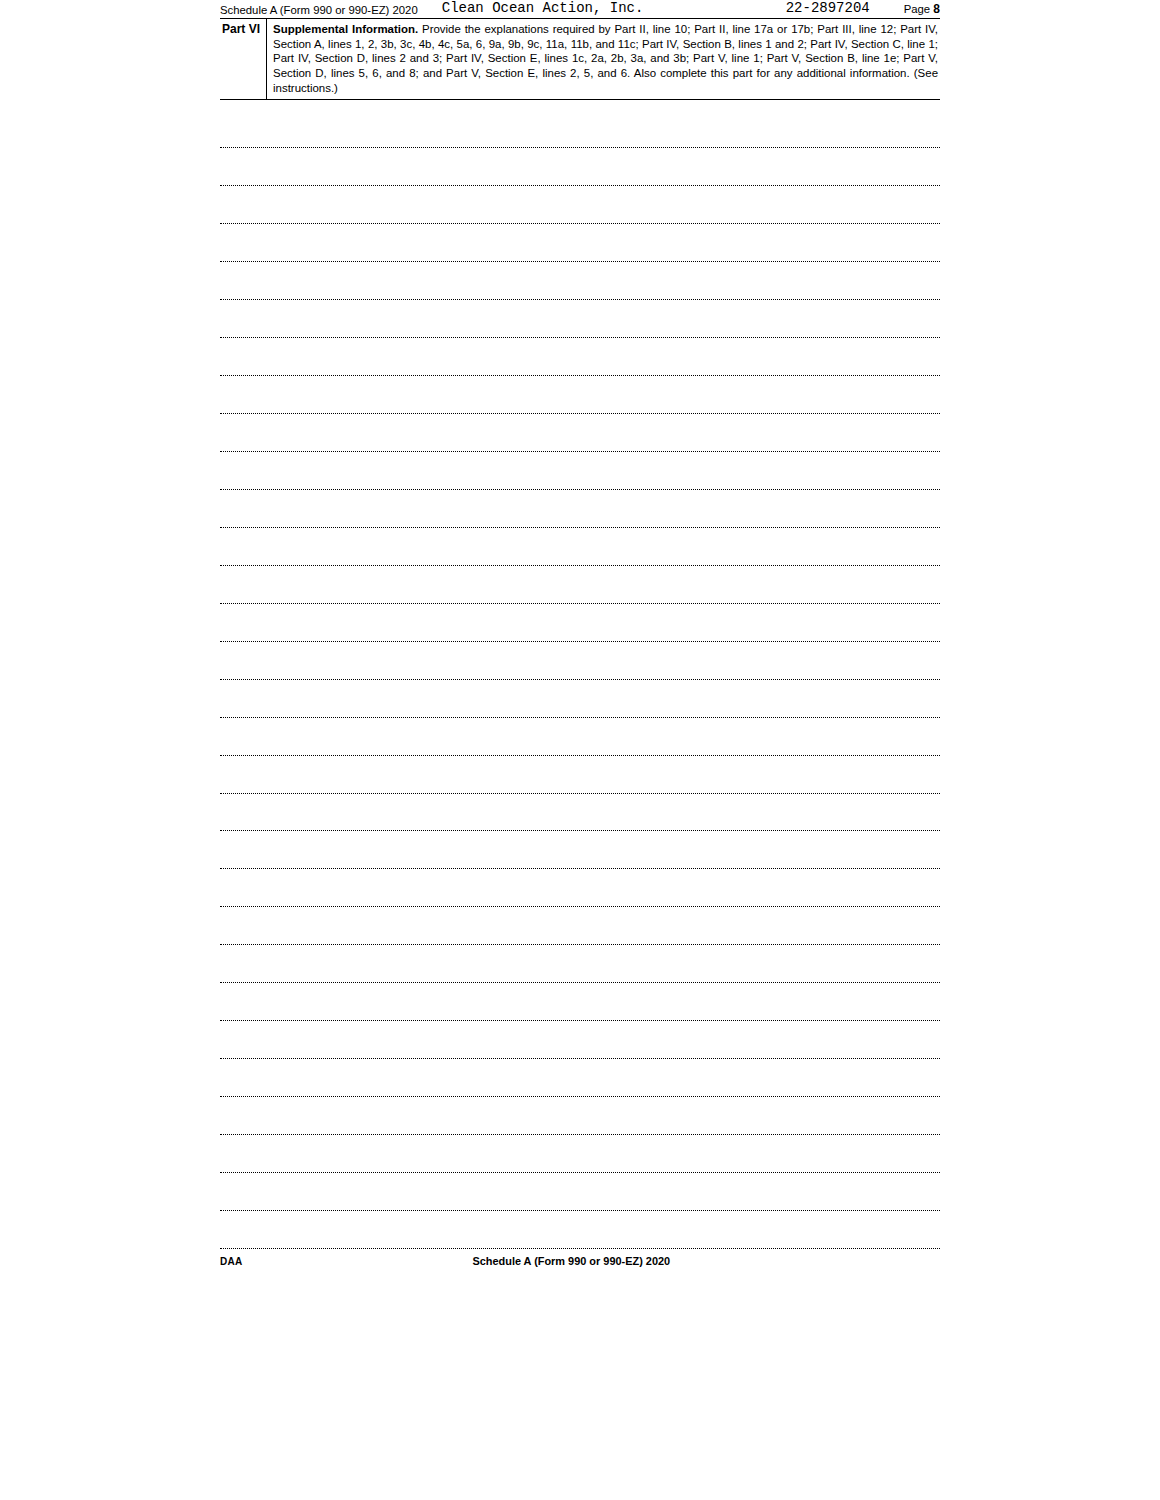Schedule A (Form 990 or 990-EZ) 2020 Clean Ocean Action, Inc. 22-2897204 Page 8
Part VI
Supplemental Information. Provide the explanations required by Part II, line 10; Part II, line 17a or 17b; Part III, line 12; Part IV, Section A, lines 1, 2, 3b, 3c, 4b, 4c, 5a, 6, 9a, 9b, 9c, 11a, 11b, and 11c; Part IV, Section B, lines 1 and 2; Part IV, Section C, line 1; Part IV, Section D, lines 2 and 3; Part IV, Section E, lines 1c, 2a, 2b, 3a, and 3b; Part V, line 1; Part V, Section B, line 1e; Part V, Section D, lines 5, 6, and 8; and Part V, Section E, lines 2, 5, and 6. Also complete this part for any additional information. (See instructions.)
DAA Schedule A (Form 990 or 990-EZ) 2020